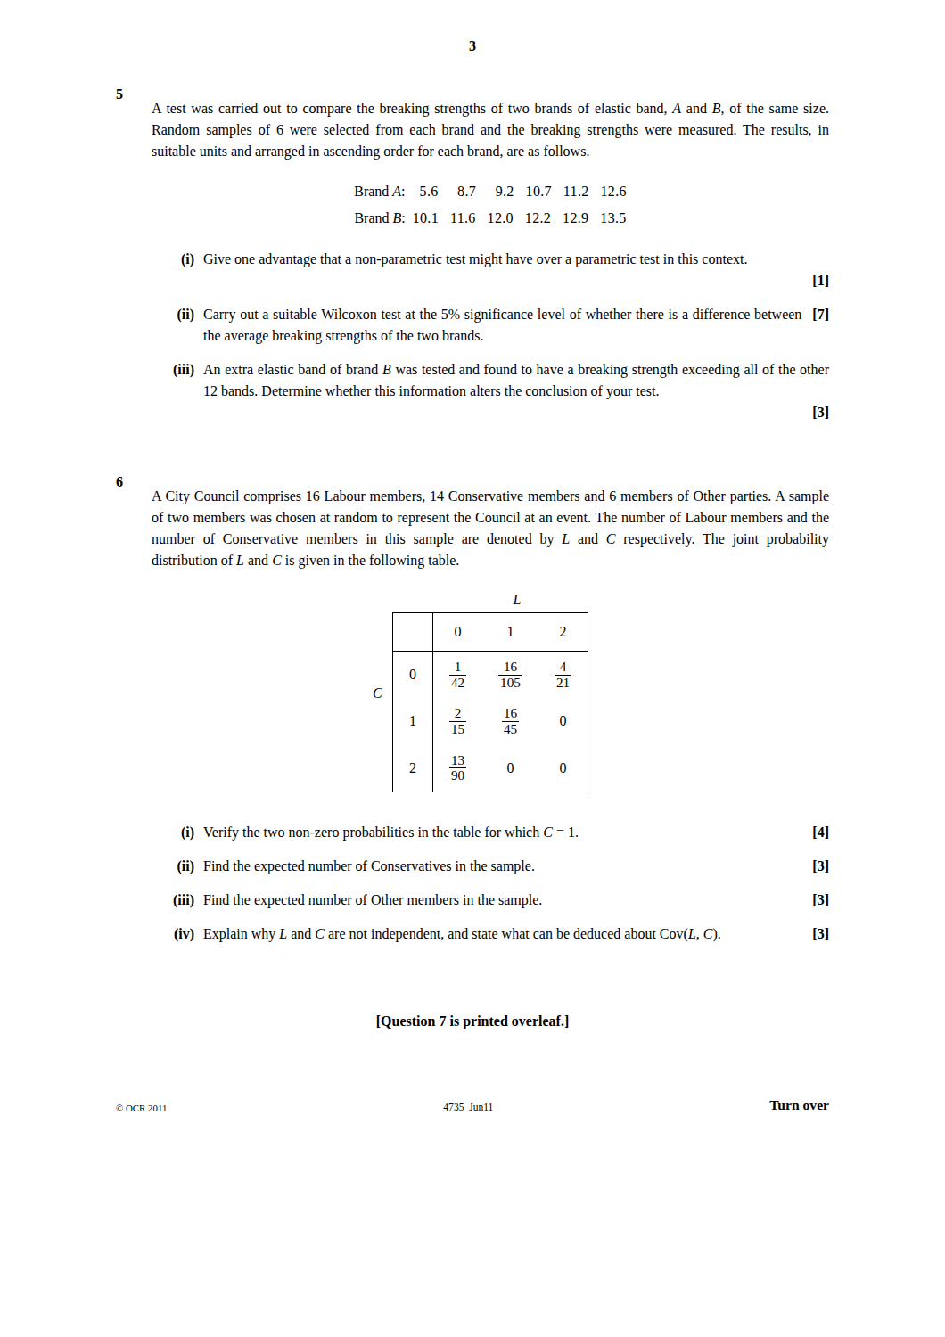3
5
A test was carried out to compare the breaking strengths of two brands of elastic band, A and B, of the same size. Random samples of 6 were selected from each brand and the breaking strengths were measured. The results, in suitable units and arranged in ascending order for each brand, are as follows.
Brand A: 5.6 8.7 9.2 10.7 11.2 12.6
Brand B: 10.1 11.6 12.0 12.2 12.9 13.5
(i)
Give one advantage that a non-parametric test might have over a parametric test in this context. [1]
(ii)
[7] Carry out a suitable Wilcoxon test at the 5% significance level of whether there is a difference between the average breaking strengths of the two brands.
(iii)
An extra elastic band of brand B was tested and found to have a breaking strength exceeding all of the other 12 bands. Determine whether this information alters the conclusion of your test. [3]
6
A City Council comprises 16 Labour members, 14 Conservative members and 6 members of Other parties. A sample of two members was chosen at random to represent the Council at an event. The number of Labour members and the number of Conservative members in this sample are denoted by L and C respectively. The joint probability distribution of L and C is given in the following table.
L
C
| | 0 | 1 | 2 |
| 0 | 1 42 | 16 105 | 4 21 |
| 1 | 2 15 | 16 45 | 0 |
| 2 | 13 90 | 0 | 0 |
(i)
[4] Verify the two non-zero probabilities in the table for which C = 1.
(ii)
[3] Find the expected number of Conservatives in the sample.
(iii)
[3] Find the expected number of Other members in the sample.
(iv)
[3] Explain why L and C are not independent, and state what can be deduced about Cov(L, C).
[Question 7 is printed overleaf.]
© OCR 2011
4735 Jun11
Turn over